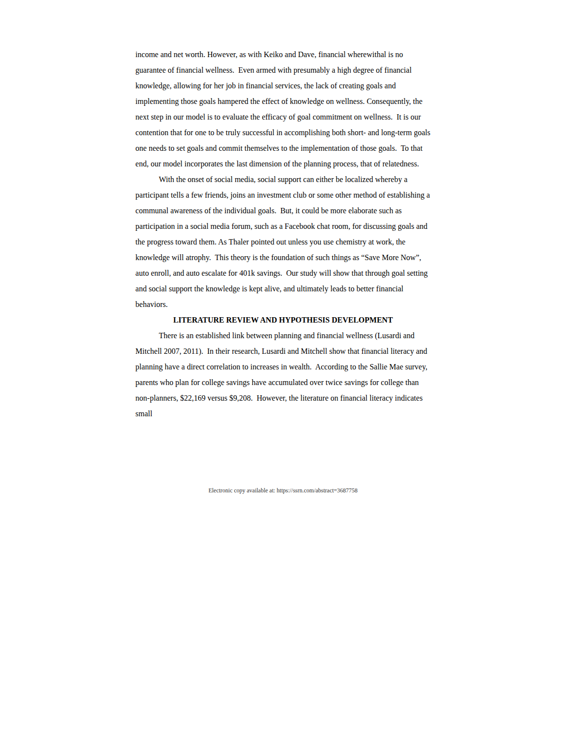income and net worth. However, as with Keiko and Dave, financial wherewithal is no guarantee of financial wellness. Even armed with presumably a high degree of financial knowledge, allowing for her job in financial services, the lack of creating goals and implementing those goals hampered the effect of knowledge on wellness. Consequently, the next step in our model is to evaluate the efficacy of goal commitment on wellness. It is our contention that for one to be truly successful in accomplishing both short- and long-term goals one needs to set goals and commit themselves to the implementation of those goals. To that end, our model incorporates the last dimension of the planning process, that of relatedness.
With the onset of social media, social support can either be localized whereby a participant tells a few friends, joins an investment club or some other method of establishing a communal awareness of the individual goals. But, it could be more elaborate such as participation in a social media forum, such as a Facebook chat room, for discussing goals and the progress toward them. As Thaler pointed out unless you use chemistry at work, the knowledge will atrophy. This theory is the foundation of such things as “Save More Now”, auto enroll, and auto escalate for 401k savings. Our study will show that through goal setting and social support the knowledge is kept alive, and ultimately leads to better financial behaviors.
Literature Review and Hypothesis Development
There is an established link between planning and financial wellness (Lusardi and Mitchell 2007, 2011). In their research, Lusardi and Mitchell show that financial literacy and planning have a direct correlation to increases in wealth. According to the Sallie Mae survey, parents who plan for college savings have accumulated over twice savings for college than non-planners, $22,169 versus $9,208. However, the literature on financial literacy indicates small
Electronic copy available at: https://ssrn.com/abstract=3687758